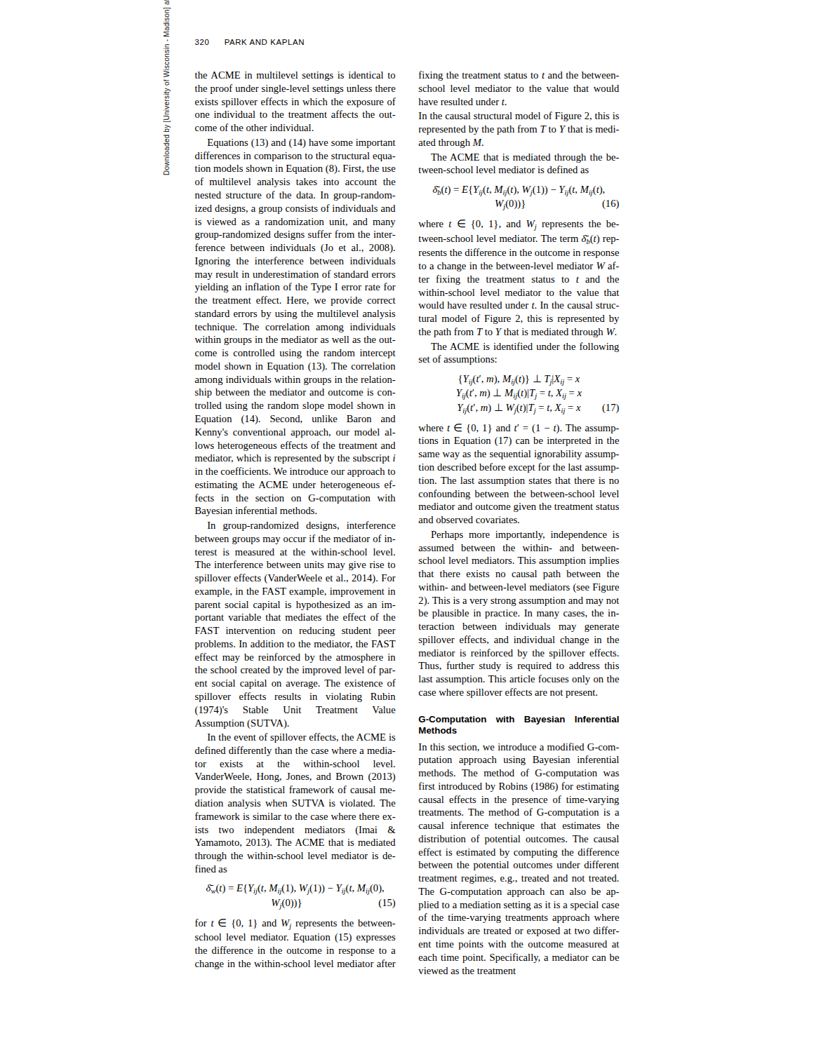Downloaded by [University of Wisconsin - Madison] at 12:17 23 June 2015
320 PARK AND KAPLAN
the ACME in multilevel settings is identical to the proof under single-level settings unless there exists spillover effects in which the exposure of one individual to the treatment affects the outcome of the other individual.
Equations (13) and (14) have some important differences in comparison to the structural equation models shown in Equation (8). First, the use of multilevel analysis takes into account the nested structure of the data. In group-randomized designs, a group consists of individuals and is viewed as a randomization unit, and many group-randomized designs suffer from the interference between individuals (Jo et al., 2008). Ignoring the interference between individuals may result in underestimation of standard errors yielding an inflation of the Type I error rate for the treatment effect. Here, we provide correct standard errors by using the multilevel analysis technique. The correlation among individuals within groups in the mediator as well as the outcome is controlled using the random intercept model shown in Equation (13). The correlation among individuals within groups in the relationship between the mediator and outcome is controlled using the random slope model shown in Equation (14). Second, unlike Baron and Kenny's conventional approach, our model allows heterogeneous effects of the treatment and mediator, which is represented by the subscript i in the coefficients. We introduce our approach to estimating the ACME under heterogeneous effects in the section on G-computation with Bayesian inferential methods.
In group-randomized designs, interference between groups may occur if the mediator of interest is measured at the within-school level. The interference between units may give rise to spillover effects (VanderWeele et al., 2014). For example, in the FAST example, improvement in parent social capital is hypothesized as an important variable that mediates the effect of the FAST intervention on reducing student peer problems. In addition to the mediator, the FAST effect may be reinforced by the atmosphere in the school created by the improved level of parent social capital on average. The existence of spillover effects results in violating Rubin (1974)'s Stable Unit Treatment Value Assumption (SUTVA).
In the event of spillover effects, the ACME is defined differently than the case where a mediator exists at the within-school level. VanderWeele, Hong, Jones, and Brown (2013) provide the statistical framework of causal mediation analysis when SUTVA is violated. The framework is similar to the case where there exists two independent mediators (Imai & Yamamoto, 2013). The ACME that is mediated through the within-school level mediator is defined as
δ̄w(t) = E{Yij(t, Mij(1), Wj(1)) − Yij(t, Mij(0), Wj(0))} (15)
for t ∈ {0, 1} and Wj represents the between-school level mediator. Equation (15) expresses the difference in the outcome in response to a change in the within-school level mediator after fixing the treatment status to t and the between-school level mediator to the value that would have resulted under t.
In the causal structural model of Figure 2, this is represented by the path from T to Y that is mediated through M.
The ACME that is mediated through the between-school level mediator is defined as
δ̄b(t) = E{Yij(t, Mij(t), Wj(1)) − Yij(t, Mij(t), Wj(0))} (16)
where t ∈ {0, 1}, and Wj represents the between-school level mediator. The term δ̄b(t) represents the difference in the outcome in response to a change in the between-level mediator W after fixing the treatment status to t and the within-school level mediator to the value that would have resulted under t. In the causal structural model of Figure 2, this is represented by the path from T to Y that is mediated through W.
The ACME is identified under the following set of assumptions:
{Yij(t′, m), Mij(t)} ⊥ Tj|Xij = x
Yij(t′, m) ⊥ Mij(t)|Tj = t, Xij = x
Yij(t′, m) ⊥ Wj(t)|Tj = t, Xij = x (17)
where t ∈ {0, 1} and t′ = (1 − t). The assumptions in Equation (17) can be interpreted in the same way as the sequential ignorability assumption described before except for the last assumption. The last assumption states that there is no confounding between the between-school level mediator and outcome given the treatment status and observed covariates.
Perhaps more importantly, independence is assumed between the within- and between-school level mediators. This assumption implies that there exists no causal path between the within- and between-level mediators (see Figure 2). This is a very strong assumption and may not be plausible in practice. In many cases, the interaction between individuals may generate spillover effects, and individual change in the mediator is reinforced by the spillover effects. Thus, further study is required to address this last assumption. This article focuses only on the case where spillover effects are not present.
G-Computation with Bayesian Inferential Methods
In this section, we introduce a modified G-computation approach using Bayesian inferential methods. The method of G-computation was first introduced by Robins (1986) for estimating causal effects in the presence of time-varying treatments. The method of G-computation is a causal inference technique that estimates the distribution of potential outcomes. The causal effect is estimated by computing the difference between the potential outcomes under different treatment regimes, e.g., treated and not treated. The G-computation approach can also be applied to a mediation setting as it is a special case of the time-varying treatments approach where individuals are treated or exposed at two different time points with the outcome measured at each time point. Specifically, a mediator can be viewed as the treatment